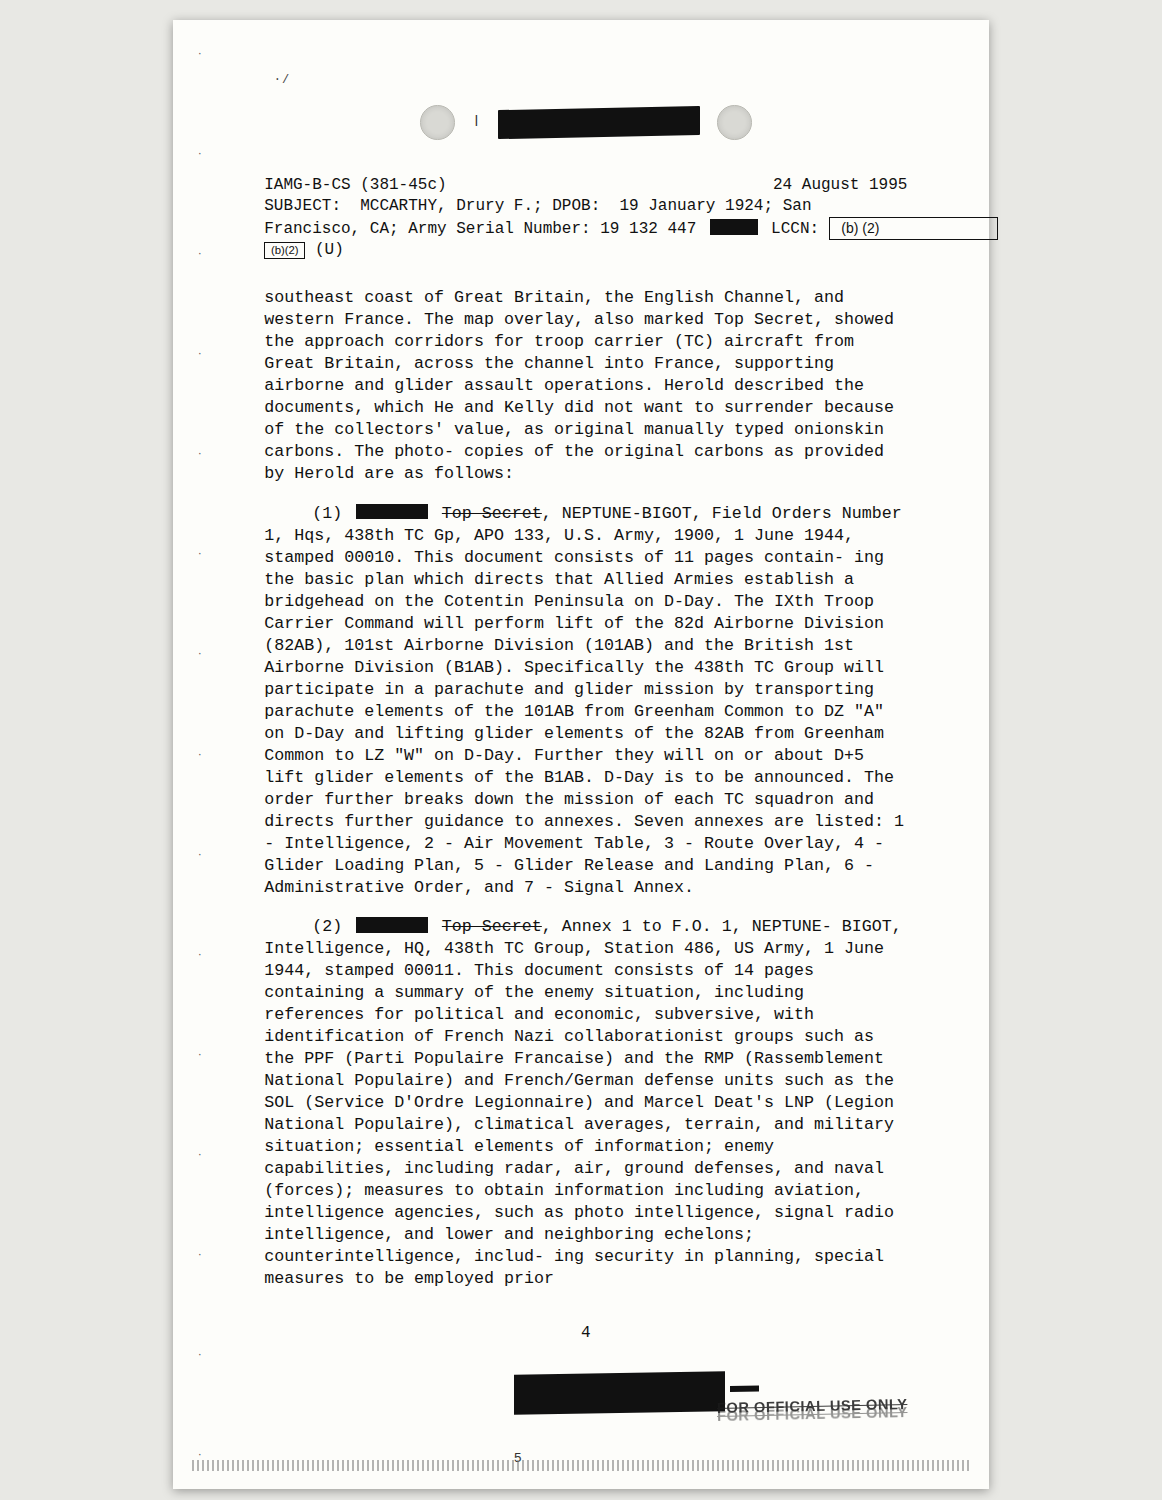····· ····· ·····
·/
ǀ
IAMG-B-CS (381-45c)24 August 1995 SUBJECT: MCCARTHY, Drury F.; DPOB: 19 January 1924; San Francisco, CA; Army Serial Number: 19 132 447 LCCN: (b) (2) (b)(2) (U)
southeast coast of Great Britain, the English Channel, and western France. The map overlay, also marked Top Secret, showed the approach corridors for troop carrier (TC) aircraft from Great Britain, across the channel into France, supporting airborne and glider assault operations. Herold described the documents, which He and Kelly did not want to surrender because of the collectors' value, as original manually typed onionskin carbons. The photo- copies of the original carbons as provided by Herold are as follows:
(1) Top Secret, NEPTUNE-BIGOT, Field Orders Number 1, Hqs, 438th TC Gp, APO 133, U.S. Army, 1900, 1 June 1944, stamped 00010. This document consists of 11 pages contain- ing the basic plan which directs that Allied Armies establish a bridgehead on the Cotentin Peninsula on D-Day. The IXth Troop Carrier Command will perform lift of the 82d Airborne Division (82AB), 101st Airborne Division (101AB) and the British 1st Airborne Division (B1AB). Specifically the 438th TC Group will participate in a parachute and glider mission by transporting parachute elements of the 101AB from Greenham Common to DZ "A" on D-Day and lifting glider elements of the 82AB from Greenham Common to LZ "W" on D-Day. Further they will on or about D+5 lift glider elements of the B1AB. D-Day is to be announced. The order further breaks down the mission of each TC squadron and directs further guidance to annexes. Seven annexes are listed: 1 - Intelligence, 2 - Air Movement Table, 3 - Route Overlay, 4 - Glider Loading Plan, 5 - Glider Release and Landing Plan, 6 - Administrative Order, and 7 - Signal Annex.
(2) Top Secret, Annex 1 to F.O. 1, NEPTUNE- BIGOT, Intelligence, HQ, 438th TC Group, Station 486, US Army, 1 June 1944, stamped 00011. This document consists of 14 pages containing a summary of the enemy situation, including references for political and economic, subversive, with identification of French Nazi collaborationist groups such as the PPF (Parti Populaire Francaise) and the RMP (Rassemblement National Populaire) and French/German defense units such as the SOL (Service D'Ordre Legionnaire) and Marcel Deat's LNP (Legion National Populaire), climatical averages, terrain, and military situation; essential elements of information; enemy capabilities, including radar, air, ground defenses, and naval (forces); measures to obtain information including aviation, intelligence agencies, such as photo intelligence, signal radio intelligence, and lower and neighboring echelons; counterintelligence, includ- ing security in planning, special measures to be employed prior
4
FOR OFFICIAL USE ONLYFOR OFFICIAL USE ONLY
5